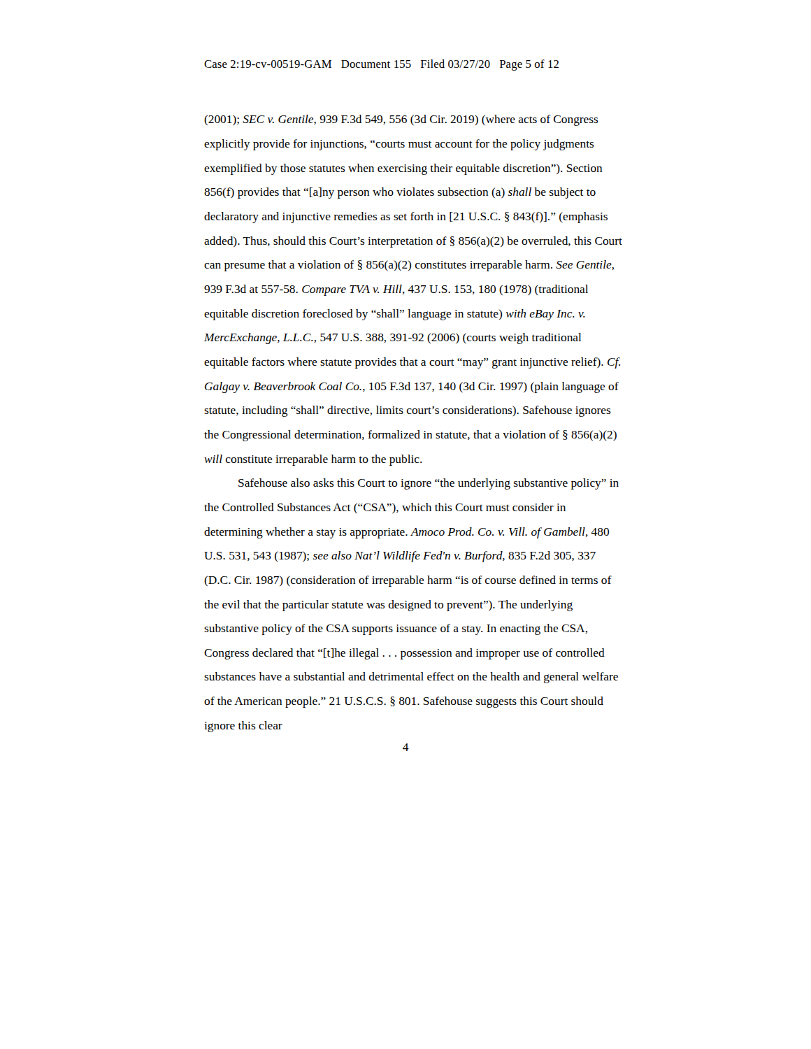Case 2:19-cv-00519-GAM Document 155 Filed 03/27/20 Page 5 of 12
(2001); SEC v. Gentile, 939 F.3d 549, 556 (3d Cir. 2019) (where acts of Congress explicitly provide for injunctions, “courts must account for the policy judgments exemplified by those statutes when exercising their equitable discretion”). Section 856(f) provides that “[a]ny person who violates subsection (a) shall be subject to declaratory and injunctive remedies as set forth in [21 U.S.C. § 843(f)].” (emphasis added). Thus, should this Court’s interpretation of § 856(a)(2) be overruled, this Court can presume that a violation of § 856(a)(2) constitutes irreparable harm. See Gentile, 939 F.3d at 557-58. Compare TVA v. Hill, 437 U.S. 153, 180 (1978) (traditional equitable discretion foreclosed by “shall” language in statute) with eBay Inc. v. MercExchange, L.L.C., 547 U.S. 388, 391-92 (2006) (courts weigh traditional equitable factors where statute provides that a court “may” grant injunctive relief). Cf. Galgay v. Beaverbrook Coal Co., 105 F.3d 137, 140 (3d Cir. 1997) (plain language of statute, including “shall” directive, limits court’s considerations). Safehouse ignores the Congressional determination, formalized in statute, that a violation of § 856(a)(2) will constitute irreparable harm to the public.
Safehouse also asks this Court to ignore “the underlying substantive policy” in the Controlled Substances Act (“CSA”), which this Court must consider in determining whether a stay is appropriate. Amoco Prod. Co. v. Vill. of Gambell, 480 U.S. 531, 543 (1987); see also Nat’l Wildlife Fed'n v. Burford, 835 F.2d 305, 337 (D.C. Cir. 1987) (consideration of irreparable harm “is of course defined in terms of the evil that the particular statute was designed to prevent”). The underlying substantive policy of the CSA supports issuance of a stay. In enacting the CSA, Congress declared that “[t]he illegal . . . possession and improper use of controlled substances have a substantial and detrimental effect on the health and general welfare of the American people.” 21 U.S.C.S. § 801. Safehouse suggests this Court should ignore this clear
4